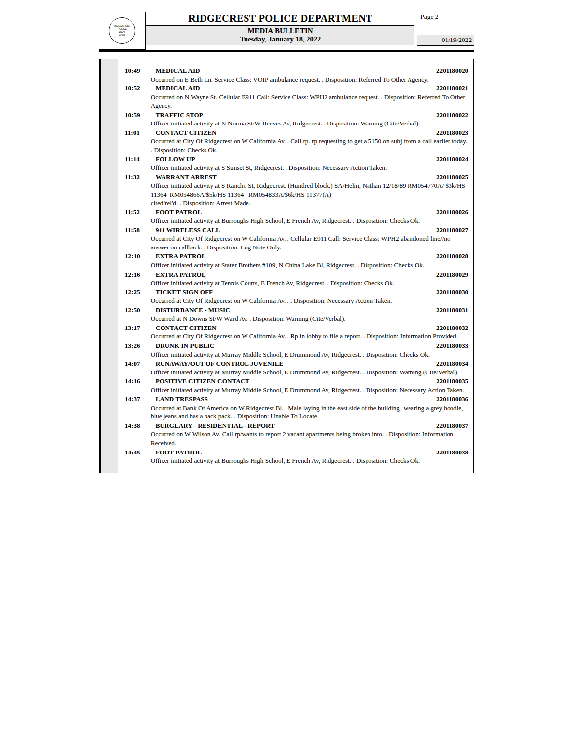RIDGECREST
POLICE
DEPT
CALIF
RIDGECREST POLICE DEPARTMENT
MEDIA BULLETIN
Tuesday, January 18, 2022
Page 2
01/19/2022
10:49 MEDICAL AID 2201180020
Occurred on E Beth Ln. Service Class: VOIP ambulance request. . Disposition: Referred To Other Agency.
10:52 MEDICAL AID 2201180021
Occurred on N Wayne St. Cellular E911 Call: Service Class: WPH2 ambulance request. . Disposition: Referred To Other Agency.
10:59 TRAFFIC STOP 2201180022
Officer initiated activity at N Norma St/W Reeves Av, Ridgecrest. . Disposition: Warning (Cite/Verbal).
11:01 CONTACT CITIZEN 2201180023
Occurred at City Of Ridgecrest on W California Av. . Call rp. rp requesting to get a 5150 on subj from a call earlier today. . Disposition: Checks Ok.
11:14 FOLLOW UP 2201180024
Officer initiated activity at S Sunset St, Ridgecrest. . Disposition: Necessary Action Taken.
11:32 WARRANT ARREST 2201180025
Officer initiated activity at S Rancho St, Ridgecrest. (Hundred block.) SA/Helm, Nathan 12/18/89 RM054770A/ $3k/HS 11364 RM054866A/$5k/HS 11364 RM054833A/$6k/HS 11377(A)
cited/rel'd. . Disposition: Arrest Made.
11:52 FOOT PATROL 2201180026
Officer initiated activity at Burroughs High School, E French Av, Ridgecrest. . Disposition: Checks Ok.
11:58911 WIRELESS CALL 2201180027
Occurred at City Of Ridgecrest on W California Av. . Cellular E911 Call: Service Class: WPH2 abandoned line//no answer on callback. . Disposition: Log Note Only.
12:10 EXTRA PATROL 2201180028
Officer initiated activity at Stater Brothers #109, N China Lake Bl, Ridgecrest. . Disposition: Checks Ok.
12:16 EXTRA PATROL 2201180029
Officer initiated activity at Tennis Courts, E French Av, Ridgecrest. . Disposition: Checks Ok.
12:25 TICKET SIGN OFF 2201180030
Occurred at City Of Ridgecrest on W California Av. . . Disposition: Necessary Action Taken.
12:50 DISTURBANCE - MUSIC 2201180031
Occurred at N Downs St/W Ward Av. . Disposition: Warning (Cite/Verbal).
13:17 CONTACT CITIZEN 2201180032
Occurred at City Of Ridgecrest on W California Av. . Rp in lobby to file a report. . Disposition: Information Provided.
13:26 DRUNK IN PUBLIC 2201180033
Officer initiated activity at Murray Middle School, E Drummond Av, Ridgecrest. . Disposition: Checks Ok.
14:07 RUNAWAY/OUT OF CONTROL JUVENILE 2201180034
Officer initiated activity at Murray Middle School, E Drummond Av, Ridgecrest. . Disposition: Warning (Cite/Verbal).
14:16 POSITIVE CITIZEN CONTACT 2201180035
Officer initiated activity at Murray Middle School, E Drummond Av, Ridgecrest. . Disposition: Necessary Action Taken.
14:37 LAND TRESPASS 2201180036
Occurred at Bank Of America on W Ridgecrest Bl. . Male laying in the east side of the building- wearing a grey hoodie, blue jeans and has a back pack. . Disposition: Unable To Locate.
14:38 BURGLARY - RESIDENTIAL - REPORT 2201180037
Occurred on W Wilson Av. Call rp/wants to report 2 vacant apartments being broken into. . Disposition: Information Received.
14:45 FOOT PATROL 2201180038
Officer initiated activity at Burroughs High School, E French Av, Ridgecrest. . Disposition: Checks Ok.